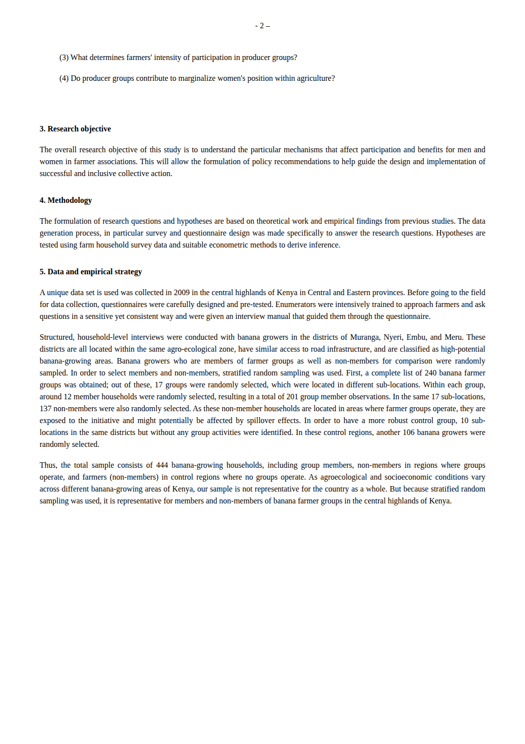- 2 –
(3) What determines farmers' intensity of participation in producer groups?
(4) Do producer groups contribute to marginalize women's position within agriculture?
3. Research objective
The overall research objective of this study is to understand the particular mechanisms that affect participation and benefits for men and women in farmer associations. This will allow the formulation of policy recommendations to help guide the design and implementation of successful and inclusive collective action.
4. Methodology
The formulation of research questions and hypotheses are based on theoretical work and empirical findings from previous studies. The data generation process, in particular survey and questionnaire design was made specifically to answer the research questions. Hypotheses are tested using farm household survey data and suitable econometric methods to derive inference.
5. Data and empirical strategy
A unique data set is used was collected in 2009 in the central highlands of Kenya in Central and Eastern provinces. Before going to the field for data collection, questionnaires were carefully designed and pre-tested. Enumerators were intensively trained to approach farmers and ask questions in a sensitive yet consistent way and were given an interview manual that guided them through the questionnaire.
Structured, household-level interviews were conducted with banana growers in the districts of Muranga, Nyeri, Embu, and Meru. These districts are all located within the same agro-ecological zone, have similar access to road infrastructure, and are classified as high-potential banana-growing areas. Banana growers who are members of farmer groups as well as non-members for comparison were randomly sampled. In order to select members and non-members, stratified random sampling was used. First, a complete list of 240 banana farmer groups was obtained; out of these, 17 groups were randomly selected, which were located in different sub-locations. Within each group, around 12 member households were randomly selected, resulting in a total of 201 group member observations. In the same 17 sub-locations, 137 non-members were also randomly selected. As these non-member households are located in areas where farmer groups operate, they are exposed to the initiative and might potentially be affected by spillover effects. In order to have a more robust control group, 10 sub-locations in the same districts but without any group activities were identified. In these control regions, another 106 banana growers were randomly selected.
Thus, the total sample consists of 444 banana-growing households, including group members, non-members in regions where groups operate, and farmers (non-members) in control regions where no groups operate. As agroecological and socioeconomic conditions vary across different banana-growing areas of Kenya, our sample is not representative for the country as a whole. But because stratified random sampling was used, it is representative for members and non-members of banana farmer groups in the central highlands of Kenya.